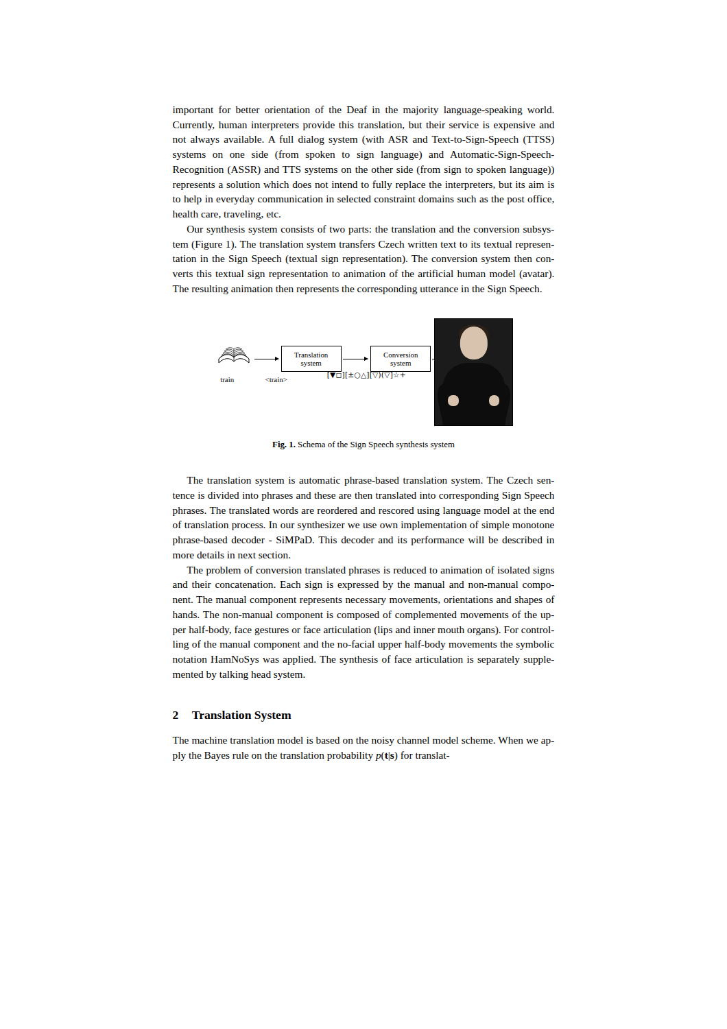important for better orientation of the Deaf in the majority language-speaking world. Currently, human interpreters provide this translation, but their service is expensive and not always available. A full dialog system (with ASR and Text-to-Sign-Speech (TTSS) systems on one side (from spoken to sign language) and Automatic-Sign-Speech-Recognition (ASSR) and TTS systems on the other side (from sign to spoken language)) represents a solution which does not intend to fully replace the interpreters, but its aim is to help in everyday communication in selected constraint domains such as the post office, health care, traveling, etc.
Our synthesis system consists of two parts: the translation and the conversion subsystem (Figure 1). The translation system transfers Czech written text to its textual representation in the Sign Speech (textual sign representation). The conversion system then converts this textual sign representation to animation of the artificial human model (avatar). The resulting animation then represents the corresponding utterance in the Sign Speech.
Translation
system
Conversion
system
train
<train>
[▼◻][±○△][▽)(▽]☆+
Fig. 1. Schema of the Sign Speech synthesis system
The translation system is automatic phrase-based translation system. The Czech sentence is divided into phrases and these are then translated into corresponding Sign Speech phrases. The translated words are reordered and rescored using language model at the end of translation process. In our synthesizer we use own implementation of simple monotone phrase-based decoder - SiMPaD. This decoder and its performance will be described in more details in next section.
The problem of conversion translated phrases is reduced to animation of isolated signs and their concatenation. Each sign is expressed by the manual and non-manual component. The manual component represents necessary movements, orientations and shapes of hands. The non-manual component is composed of complemented movements of the upper half-body, face gestures or face articulation (lips and inner mouth organs). For controlling of the manual component and the no-facial upper half-body movements the symbolic notation HamNoSys was applied. The synthesis of face articulation is separately supplemented by talking head system.
2 Translation System
The machine translation model is based on the noisy channel model scheme. When we apply the Bayes rule on the translation probability p(t|s) for translat-